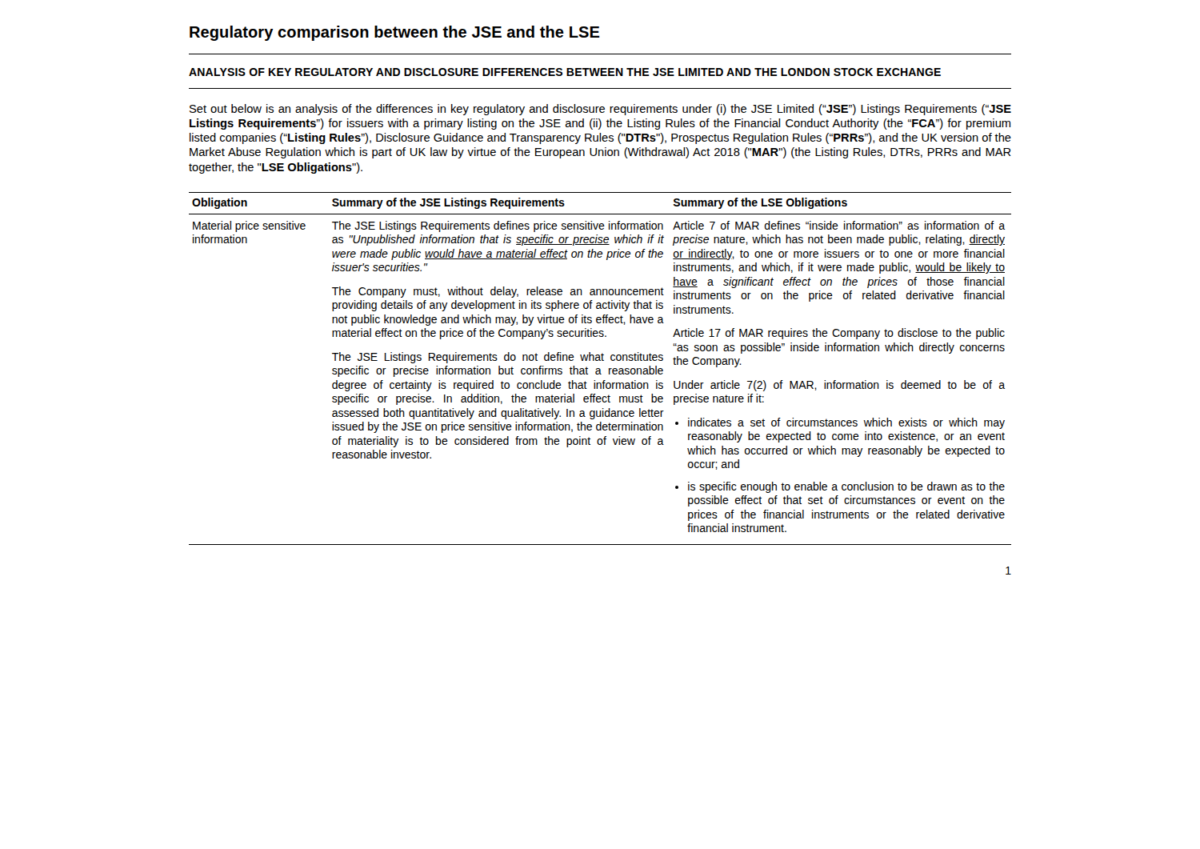Regulatory comparison between the JSE and the LSE
ANALYSIS OF KEY REGULATORY AND DISCLOSURE DIFFERENCES BETWEEN THE JSE LIMITED AND THE LONDON STOCK EXCHANGE
Set out below is an analysis of the differences in key regulatory and disclosure requirements under (i) the JSE Limited (“JSE”) Listings Requirements (“JSE Listings Requirements”) for issuers with a primary listing on the JSE and (ii) the Listing Rules of the Financial Conduct Authority (the “FCA”) for premium listed companies (“Listing Rules”), Disclosure Guidance and Transparency Rules ("DTRs"), Prospectus Regulation Rules (“PRRs”), and the UK version of the Market Abuse Regulation which is part of UK law by virtue of the European Union (Withdrawal) Act 2018 ("MAR") (the Listing Rules, DTRs, PRRs and MAR together, the "LSE Obligations").
| Obligation | Summary of the JSE Listings Requirements | Summary of the LSE Obligations |
| --- | --- | --- |
| Material price sensitive information | The JSE Listings Requirements defines price sensitive information as "Unpublished information that is specific or precise which if it were made public would have a material effect on the price of the issuer's securities." The Company must, without delay, release an announcement providing details of any development in its sphere of activity that is not public knowledge and which may, by virtue of its effect, have a material effect on the price of the Company’s securities. The JSE Listings Requirements do not define what constitutes specific or precise information but confirms that a reasonable degree of certainty is required to conclude that information is specific or precise. In addition, the material effect must be assessed both quantitatively and qualitatively. In a guidance letter issued by the JSE on price sensitive information, the determination of materiality is to be considered from the point of view of a reasonable investor. | Article 7 of MAR defines “inside information” as information of a precise nature, which has not been made public, relating, directly or indirectly , to one or more issuers or to one or more financial instruments, and which, if it were made public, would be likely to have a significant effect on the prices of those financial instruments or on the price of related derivative financial instruments. Article 17 of MAR requires the Company to disclose to the public “as soon as possible” inside information which directly concerns the Company. Under article 7(2) of MAR, information is deemed to be of a precise nature if it: indicates a set of circumstances which exists or which may reasonably be expected to come into existence, or an event which has occurred or which may reasonably be expected to occur; and is specific enough to enable a conclusion to be drawn as to the possible effect of that set of circumstances or event on the prices of the financial instruments or the related derivative financial instrument. |
1